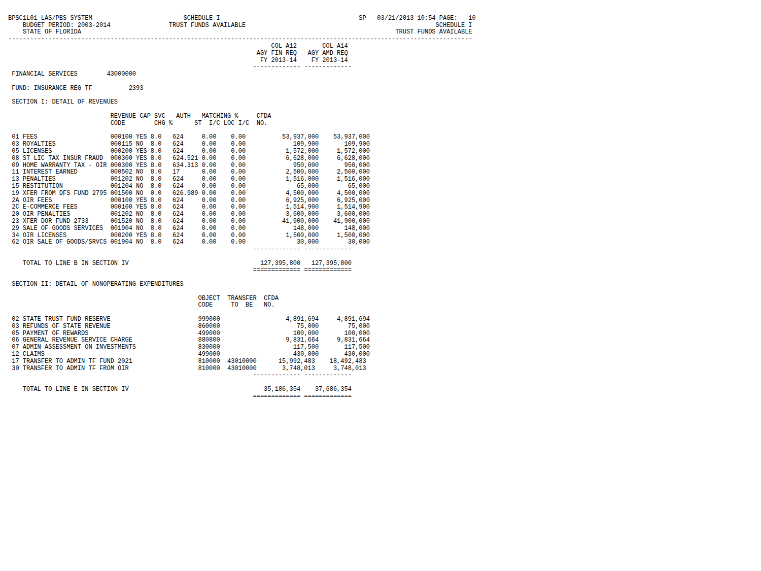BPSC1L01 LAS/PBS SYSTEM                         SCHEDULE I                                      SP   03/21/2013 10:54 PAGE:   10
    BUDGET PERIOD: 2003-2014                TRUST FUNDS AVAILABLE                                                    SCHEDULE I
    STATE OF FLORIDA                                                                                      TRUST FUNDS AVAILABLE
-------------------------------------------------------------------------------------------------------------------------------
                                                                        COL A12       COL A14
                                                                    AGY FIN REQ   AGY AMD REQ
                                                                     FY 2013-14    FY 2013-14
                                                                   ------------- -------------
 FINANCIAL SERVICES        43000000

 FUND: INSURANCE REG TF          2393

 SECTION I: DETAIL OF REVENUES

                            REVENUE CAP SVC   AUTH   MATCHING %     CFDA
                            CODE        CHG %      ST  I/C LOC I/C  NO.

 01 FEES                    000100 YES 8.0   624     0.00    0.00          53,937,000    53,937,000
 03 ROYALTIES               000115 NO  8.0   624     0.00    0.00             109,900       109,900
 05 LICENSES                000200 YES 8.0   624     0.00    0.00           1,572,000     1,572,000
 08 ST LIC TAX INSUR FRAUD  000300 YES 8.0   624.521 0.00    0.00           6,628,000     6,628,000
 09 HOME WARRANTY TAX - OIR 000300 YES 8.0   634.313 0.00    0.00             950,000       950,000
 11 INTEREST EARNED         000502 NO  8.0   17      0.00    0.00           2,500,000     2,500,000
 13 PENALTIES               001202 NO  8.0   624     0.00    0.00           1,516,000     1,516,000
 15 RESTITUTION             001204 NO  8.0   624     0.00    0.00              65,000        65,000
 19 XFER FROM DFS FUND 2795 001500 NO  0.0   626.989 0.00    0.00           4,500,000     4,500,000
 2A OIR FEES                000100 YES 8.0   624     0.00    0.00           6,925,000     6,925,000
 2C E-COMMERCE FEES         000100 YES 8.0   624     0.00    0.00           1,514,900     1,514,900
 20 OIR PENALTIES           001202 NO  8.0   624     0.00    0.00           3,600,000     3,600,000
 23 XFER DOR FUND 2733      001520 NO  8.0   624     0.00    0.00          41,900,000    41,900,000
 29 SALE OF GOODS SERVICES  001904 NO  8.0   624     0.00    0.00             148,000       148,000
 34 OIR LICENSES            000200 YES 8.0   624     0.00    0.00           1,500,000     1,500,000
 62 OIR SALE OF GOODS/SRVCS 001904 NO  8.0   624     0.00    0.00              30,000        30,000
                                                                   ------------- -------------

    TOTAL TO LINE B IN SECTION IV                                    127,395,800   127,395,800
                                                                   ============= =============

 SECTION II: DETAIL OF NONOPERATING EXPENDITURES

                                                    OBJECT  TRANSFER  CFDA
                                                    CODE     TO  BE   NO.

 02 STATE TRUST FUND RESERVE                        999000                  4,891,694     4,891,694
 03 REFUNDS OF STATE REVENUE                        860000                     75,000        75,000
 05 PAYMENT OF REWARDS                              499000                    100,000       100,000
 06 GENERAL REVENUE SERVICE CHARGE                  880800                  9,831,664     9,831,664
 07 ADMIN ASSESSMENT ON INVESTMENTS                 830000                    117,500       117,500
 12 CLAIMS                                          499000                    430,000       430,000
 17 TRANSFER TO ADMIN TF FUND 2021                  810000  43010000      15,992,483    18,492,483
 30 TRANSFER TO ADMIN TF FROM OIR                   810000  43010000       3,748,013     3,748,013
                                                                   ------------- -------------

    TOTAL TO LINE E IN SECTION IV                                     35,186,354    37,686,354
                                                                   ============= =============